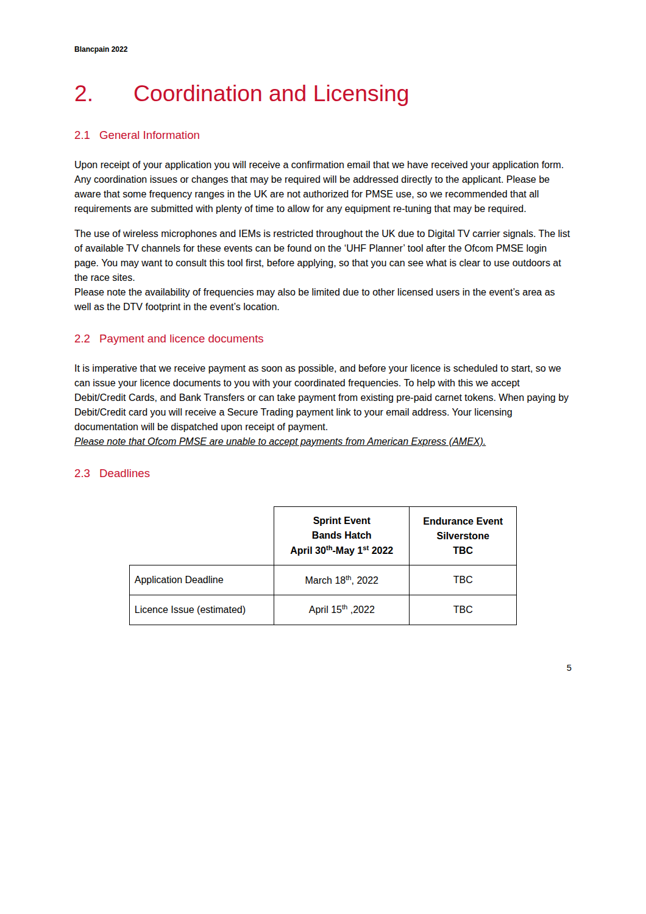Blancpain 2022
2. Coordination and Licensing
2.1 General Information
Upon receipt of your application you will receive a confirmation email that we have received your application form. Any coordination issues or changes that may be required will be addressed directly to the applicant. Please be aware that some frequency ranges in the UK are not authorized for PMSE use, so we recommended that all requirements are submitted with plenty of time to allow for any equipment re-tuning that may be required.
The use of wireless microphones and IEMs is restricted throughout the UK due to Digital TV carrier signals. The list of available TV channels for these events can be found on the ‘UHF Planner’ tool after the Ofcom PMSE login page. You may want to consult this tool first, before applying, so that you can see what is clear to use outdoors at the race sites.
Please note the availability of frequencies may also be limited due to other licensed users in the event’s area as well as the DTV footprint in the event’s location.
2.2 Payment and licence documents
It is imperative that we receive payment as soon as possible, and before your licence is scheduled to start, so we can issue your licence documents to you with your coordinated frequencies. To help with this we accept Debit/Credit Cards, and Bank Transfers or can take payment from existing pre-paid carnet tokens. When paying by Debit/Credit card you will receive a Secure Trading payment link to your email address. Your licensing documentation will be dispatched upon receipt of payment.
Please note that Ofcom PMSE are unable to accept payments from American Express (AMEX).
2.3 Deadlines
| | Sprint Event Bands Hatch April 30 th -May 1 st 2022 | Endurance Event Silverstone TBC |
| --- | --- | --- |
| Application Deadline | March 18 th , 2022 | TBC |
| Licence Issue (estimated) | April 15 th ,2022 | TBC |
5